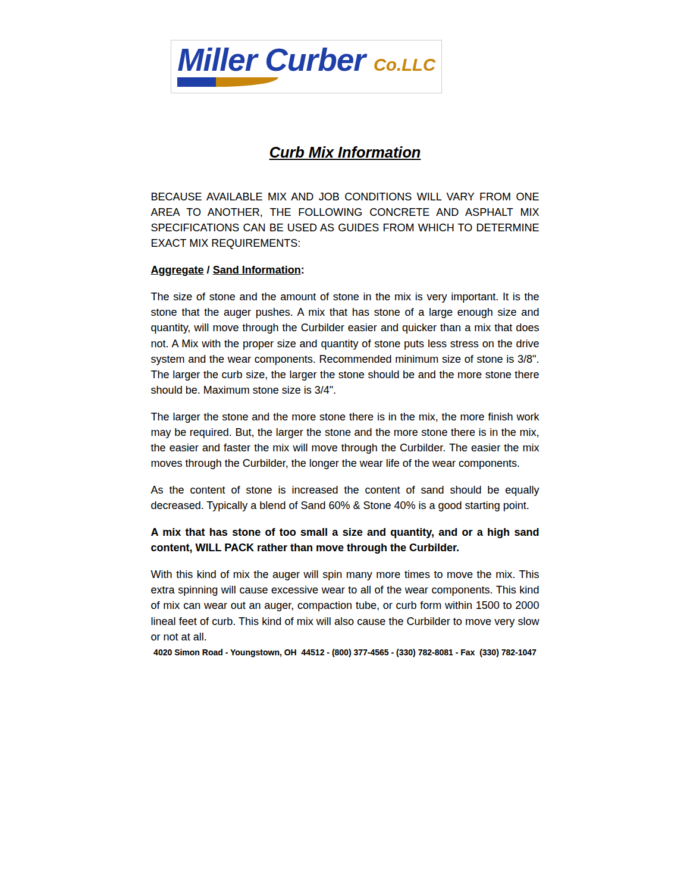Miller Curber Co.LLC
Curb Mix Information
Because available mix and job conditions will vary from one area to another, the following concrete and asphalt mix specifications can be used as guides from which to determine exact mix requirements:
Aggregate / Sand Information:
The size of stone and the amount of stone in the mix is very important. It is the stone that the auger pushes. A mix that has stone of a large enough size and quantity, will move through the Curbilder easier and quicker than a mix that does not. A Mix with the proper size and quantity of stone puts less stress on the drive system and the wear components. Recommended minimum size of stone is 3/8". The larger the curb size, the larger the stone should be and the more stone there should be. Maximum stone size is 3/4".
The larger the stone and the more stone there is in the mix, the more finish work may be required. But, the larger the stone and the more stone there is in the mix, the easier and faster the mix will move through the Curbilder. The easier the mix moves through the Curbilder, the longer the wear life of the wear components.
As the content of stone is increased the content of sand should be equally decreased. Typically a blend of Sand 60% & Stone 40% is a good starting point.
A mix that has stone of too small a size and quantity, and or a high sand content, WILL PACK rather than move through the Curbilder.
With this kind of mix the auger will spin many more times to move the mix. This extra spinning will cause excessive wear to all of the wear components. This kind of mix can wear out an auger, compaction tube, or curb form within 1500 to 2000 lineal feet of curb. This kind of mix will also cause the Curbilder to move very slow or not at all.
4020 Simon Road - Youngstown, OH 44512 - (800) 377-4565 - (330) 782-8081 - Fax (330) 782-1047